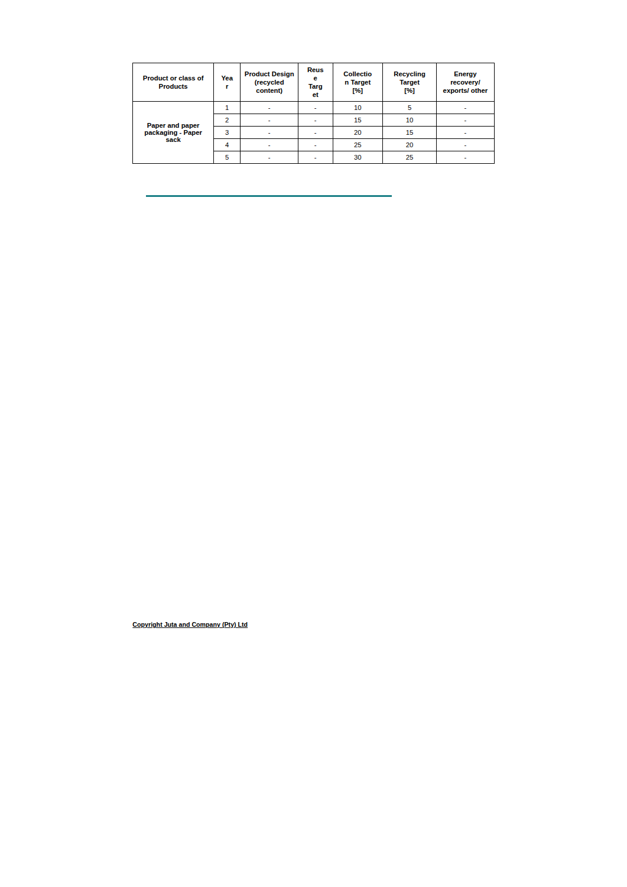| Product or class of Products | Yea r | Product Design (recycled content) | Reus e Targ et | Collectio n Target [%] | Recycling Target [%] | Energy recovery/ exports/ other |
| --- | --- | --- | --- | --- | --- | --- |
| Paper and paper packaging - Paper sack | 1 | - | - | 10 | 5 | - |
| 2 | - | - | 15 | 10 | - |
| 3 | - | - | 20 | 15 | - |
| 4 | - | - | 25 | 20 | - |
| 5 | - | - | 30 | 25 | - |
Copyright Juta and Company (Pty) Ltd